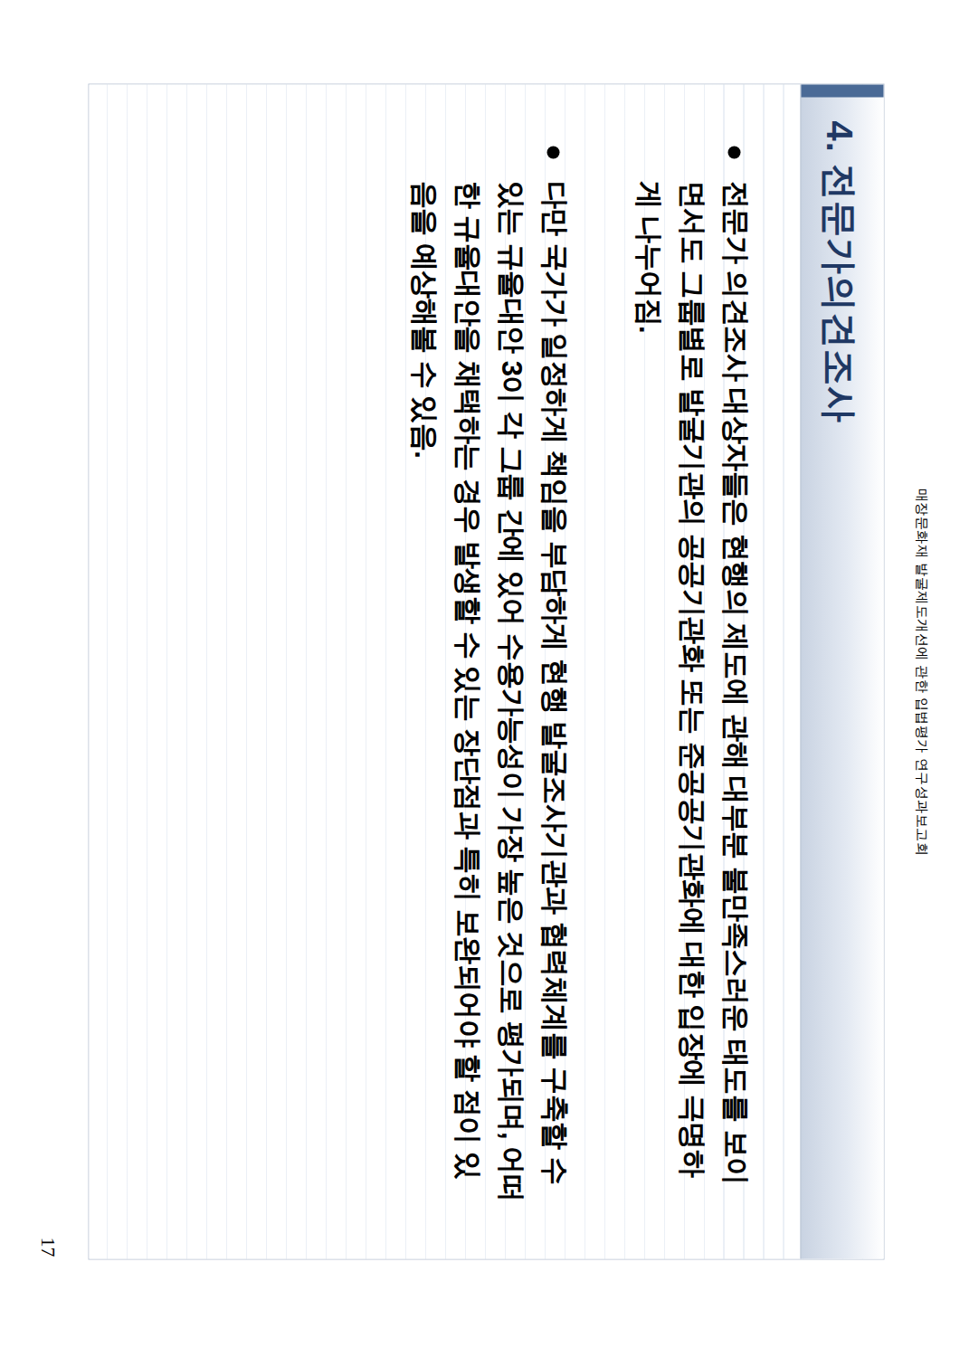매장문화재 발굴제도개선에 관한 입법평가 연구성과보고회
4. 전문가의견조사
전문가 의견조사 대상자들은 현행의 제도에 관해 대부분 불만족스러운 태도를 보이면서도 그룹별로 발굴기관의 공공기관화 또는 준공공기관화에 대한 입장에 극명하게 나누어짐.
다만 국가가 일정하게 책임을 부담하게 현행 발굴조사기관과 협력체계를 구축할 수 있는 규율대안 3이 각 그룹 간에 있어 수용가능성이 가장 높은 것으로 평가되며, 어떠한 규율대안을 채택하는 경우 발생할 수 있는 장단점과 특히 보완되어야 할 점이 있음을 예상해볼 수 있음.
17